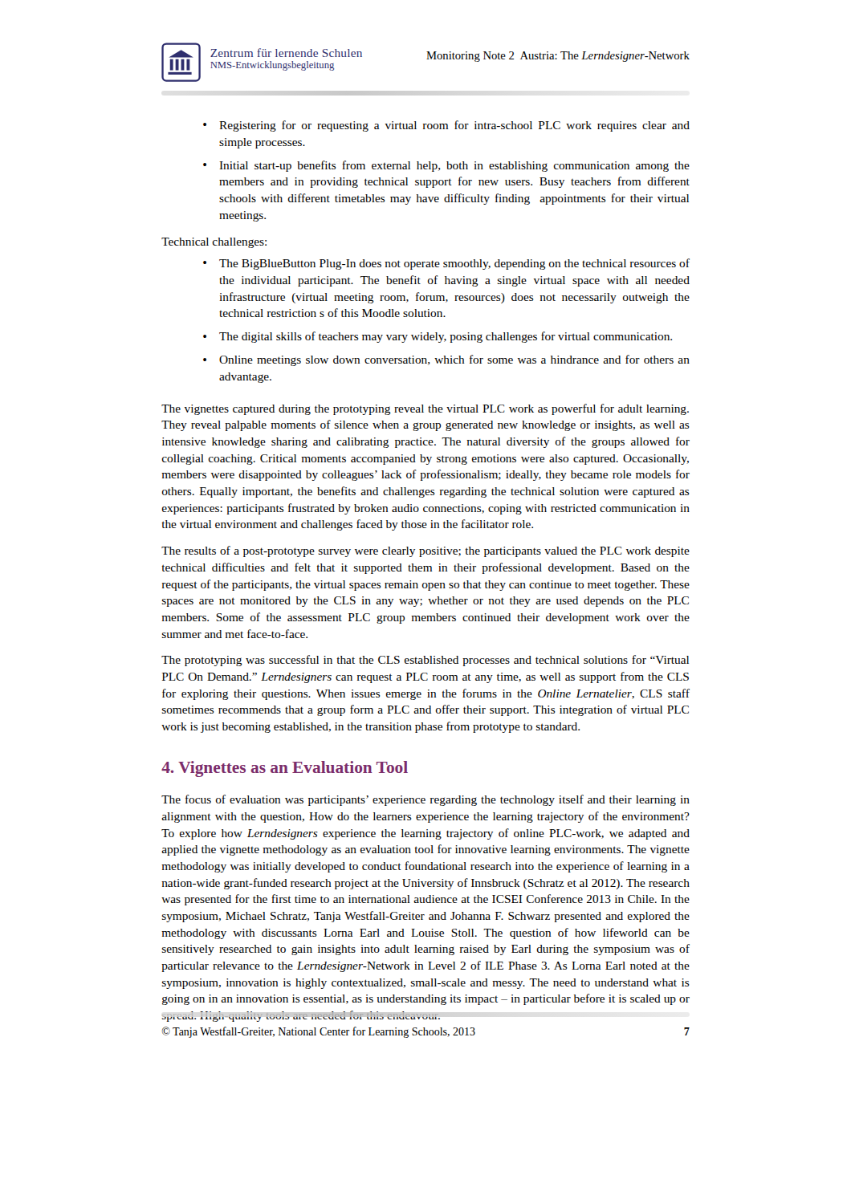Zentrum für lernende Schulen
NMS-Entwicklungsbegleitung
Monitoring Note 2 Austria: The Lerndesigner-Network
Registering for or requesting a virtual room for intra-school PLC work requires clear and simple processes.
Initial start-up benefits from external help, both in establishing communication among the members and in providing technical support for new users. Busy teachers from different schools with different timetables may have difficulty finding appointments for their virtual meetings.
Technical challenges:
The BigBlueButton Plug-In does not operate smoothly, depending on the technical resources of the individual participant. The benefit of having a single virtual space with all needed infrastructure (virtual meeting room, forum, resources) does not necessarily outweigh the technical restriction s of this Moodle solution.
The digital skills of teachers may vary widely, posing challenges for virtual communication.
Online meetings slow down conversation, which for some was a hindrance and for others an advantage.
The vignettes captured during the prototyping reveal the virtual PLC work as powerful for adult learning. They reveal palpable moments of silence when a group generated new knowledge or insights, as well as intensive knowledge sharing and calibrating practice. The natural diversity of the groups allowed for collegial coaching. Critical moments accompanied by strong emotions were also captured. Occasionally, members were disappointed by colleagues’ lack of professionalism; ideally, they became role models for others. Equally important, the benefits and challenges regarding the technical solution were captured as experiences: participants frustrated by broken audio connections, coping with restricted communication in the virtual environment and challenges faced by those in the facilitator role.
The results of a post-prototype survey were clearly positive; the participants valued the PLC work despite technical difficulties and felt that it supported them in their professional development. Based on the request of the participants, the virtual spaces remain open so that they can continue to meet together. These spaces are not monitored by the CLS in any way; whether or not they are used depends on the PLC members. Some of the assessment PLC group members continued their development work over the summer and met face-to-face.
The prototyping was successful in that the CLS established processes and technical solutions for “Virtual PLC On Demand.” Lerndesigners can request a PLC room at any time, as well as support from the CLS for exploring their questions. When issues emerge in the forums in the Online Lernatelier, CLS staff sometimes recommends that a group form a PLC and offer their support. This integration of virtual PLC work is just becoming established, in the transition phase from prototype to standard.
4. Vignettes as an Evaluation Tool
The focus of evaluation was participants’ experience regarding the technology itself and their learning in alignment with the question, How do the learners experience the learning trajectory of the environment? To explore how Lerndesigners experience the learning trajectory of online PLC-work, we adapted and applied the vignette methodology as an evaluation tool for innovative learning environments. The vignette methodology was initially developed to conduct foundational research into the experience of learning in a nation-wide grant-funded research project at the University of Innsbruck (Schratz et al 2012). The research was presented for the first time to an international audience at the ICSEI Conference 2013 in Chile. In the symposium, Michael Schratz, Tanja Westfall-Greiter and Johanna F. Schwarz presented and explored the methodology with discussants Lorna Earl and Louise Stoll. The question of how lifeworld can be sensitively researched to gain insights into adult learning raised by Earl during the symposium was of particular relevance to the Lerndesigner-Network in Level 2 of ILE Phase 3. As Lorna Earl noted at the symposium, innovation is highly contextualized, small-scale and messy. The need to understand what is going on in an innovation is essential, as is understanding its impact – in particular before it is scaled up or spread. High-quality tools are needed for this endeavour.
© Tanja Westfall-Greiter, National Center for Learning Schools, 2013 7